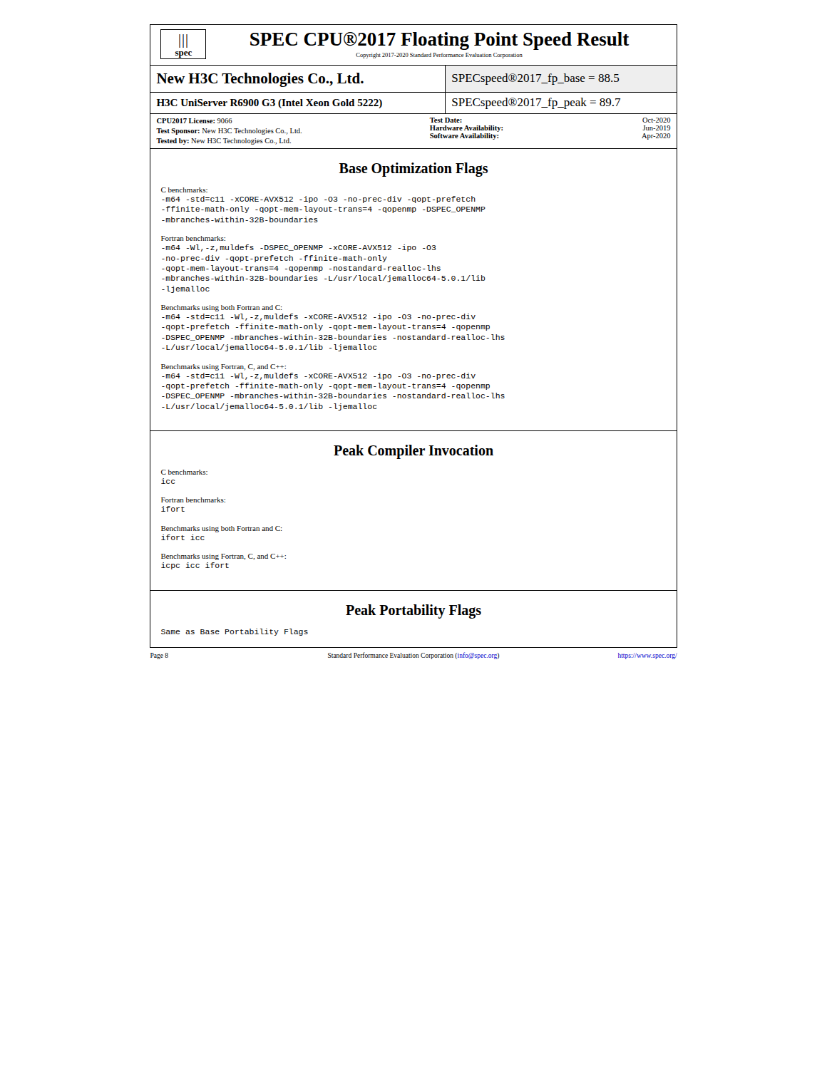|||
spec
SPEC CPU®2017 Floating Point Speed Result
Copyright 2017-2020 Standard Performance Evaluation Corporation
New H3C Technologies Co., Ltd.
SPECspeed®2017_fp_base = 88.5
H3C UniServer R6900 G3 (Intel Xeon Gold 5222)
SPECspeed®2017_fp_peak = 89.7
CPU2017 License: 9066
Test Sponsor: New H3C Technologies Co., Ltd.
Tested by: New H3C Technologies Co., Ltd.
Test Date: Oct-2020
Hardware Availability: Jun-2019
Software Availability: Apr-2020
Base Optimization Flags
C benchmarks:
-m64 -std=c11 -xCORE-AVX512 -ipo -O3 -no-prec-div -qopt-prefetch
-ffinite-math-only -qopt-mem-layout-trans=4 -qopenmp -DSPEC_OPENMP
-mbranches-within-32B-boundaries
Fortran benchmarks:
-m64 -Wl,-z,muldefs -DSPEC_OPENMP -xCORE-AVX512 -ipo -O3
-no-prec-div -qopt-prefetch -ffinite-math-only
-qopt-mem-layout-trans=4 -qopenmp -nostandard-realloc-lhs
-mbranches-within-32B-boundaries -L/usr/local/jemalloc64-5.0.1/lib
-ljemalloc
Benchmarks using both Fortran and C:
-m64 -std=c11 -Wl,-z,muldefs -xCORE-AVX512 -ipo -O3 -no-prec-div
-qopt-prefetch -ffinite-math-only -qopt-mem-layout-trans=4 -qopenmp
-DSPEC_OPENMP -mbranches-within-32B-boundaries -nostandard-realloc-lhs
-L/usr/local/jemalloc64-5.0.1/lib -ljemalloc
Benchmarks using Fortran, C, and C++:
-m64 -std=c11 -Wl,-z,muldefs -xCORE-AVX512 -ipo -O3 -no-prec-div
-qopt-prefetch -ffinite-math-only -qopt-mem-layout-trans=4 -qopenmp
-DSPEC_OPENMP -mbranches-within-32B-boundaries -nostandard-realloc-lhs
-L/usr/local/jemalloc64-5.0.1/lib -ljemalloc
Peak Compiler Invocation
C benchmarks:
icc
Fortran benchmarks:
ifort
Benchmarks using both Fortran and C:
ifort icc
Benchmarks using Fortran, C, and C++:
icpc icc ifort
Peak Portability Flags
Same as Base Portability Flags
Page 8
Standard Performance Evaluation Corporation (info@spec.org)
https://www.spec.org/